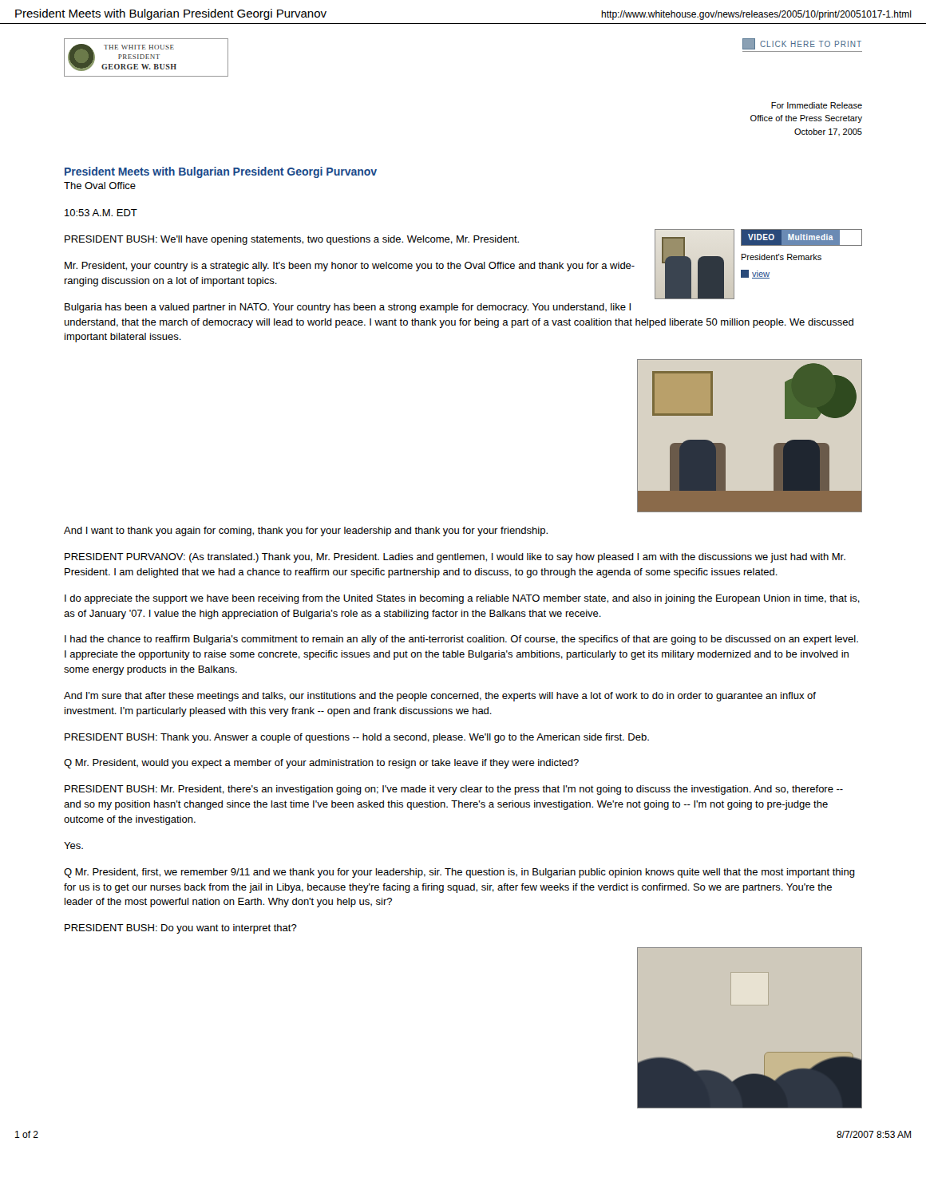President Meets with Bulgarian President Georgi Purvanov
http://www.whitehouse.gov/news/releases/2005/10/print/20051017-1.html
THE WHITE HOUSE
PRESIDENT
GEORGE W. BUSH
CLICK HERE TO PRINT
For Immediate Release
Office of the Press Secretary
October 17, 2005
President Meets with Bulgarian President Georgi Purvanov
The Oval Office
10:53 A.M. EDT
VIDEO Multimedia
President's Remarks
view
PRESIDENT BUSH: We'll have opening statements, two questions a side. Welcome, Mr. President.
Mr. President, your country is a strategic ally. It's been my honor to welcome you to the Oval Office and thank you for a wide-ranging discussion on a lot of important topics.
Bulgaria has been a valued partner in NATO. Your country has been a strong example for democracy. You understand, like I understand, that the march of democracy will lead to world peace. I want to thank you for being a part of a vast coalition that helped liberate 50 million people. We discussed important bilateral issues.
And I want to thank you again for coming, thank you for your leadership and thank you for your friendship.
PRESIDENT PURVANOV: (As translated.) Thank you, Mr. President. Ladies and gentlemen, I would like to say how pleased I am with the discussions we just had with Mr. President. I am delighted that we had a chance to reaffirm our specific partnership and to discuss, to go through the agenda of some specific issues related.
I do appreciate the support we have been receiving from the United States in becoming a reliable NATO member state, and also in joining the European Union in time, that is, as of January '07. I value the high appreciation of Bulgaria's role as a stabilizing factor in the Balkans that we receive.
I had the chance to reaffirm Bulgaria's commitment to remain an ally of the anti-terrorist coalition. Of course, the specifics of that are going to be discussed on an expert level. I appreciate the opportunity to raise some concrete, specific issues and put on the table Bulgaria's ambitions, particularly to get its military modernized and to be involved in some energy products in the Balkans.
And I'm sure that after these meetings and talks, our institutions and the people concerned, the experts will have a lot of work to do in order to guarantee an influx of investment. I'm particularly pleased with this very frank -- open and frank discussions we had.
PRESIDENT BUSH: Thank you. Answer a couple of questions -- hold a second, please. We'll go to the American side first. Deb.
Q Mr. President, would you expect a member of your administration to resign or take leave if they were indicted?
PRESIDENT BUSH: Mr. President, there's an investigation going on; I've made it very clear to the press that I'm not going to discuss the investigation. And so, therefore -- and so my position hasn't changed since the last time I've been asked this question. There's a serious investigation. We're not going to -- I'm not going to pre-judge the outcome of the investigation.
Yes.
Q Mr. President, first, we remember 9/11 and we thank you for your leadership, sir. The question is, in Bulgarian public opinion knows quite well that the most important thing for us is to get our nurses back from the jail in Libya, because they're facing a firing squad, sir, after few weeks if the verdict is confirmed. So we are partners. You're the leader of the most powerful nation on Earth. Why don't you help us, sir?
PRESIDENT BUSH: Do you want to interpret that?
1 of 2
8/7/2007 8:53 AM